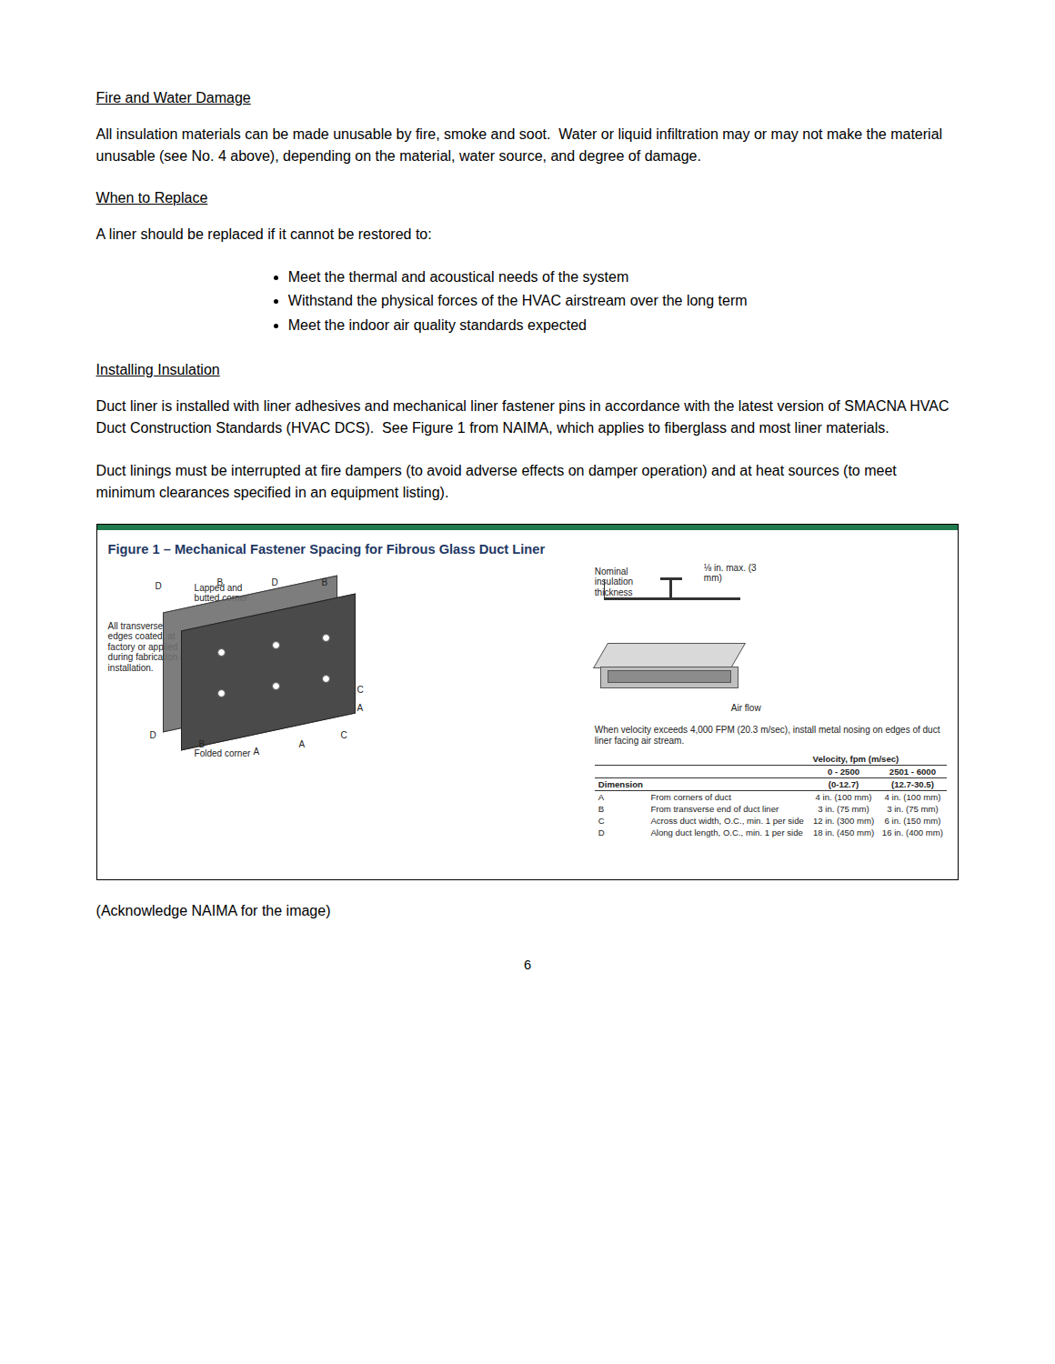Fire and Water Damage
All insulation materials can be made unusable by fire, smoke and soot. Water or liquid infiltration may or may not make the material unusable (see No. 4 above), depending on the material, water source, and degree of damage.
When to Replace
A liner should be replaced if it cannot be restored to:
Meet the thermal and acoustical needs of the system
Withstand the physical forces of the HVAC airstream over the long term
Meet the indoor air quality standards expected
Installing Insulation
Duct liner is installed with liner adhesives and mechanical liner fastener pins in accordance with the latest version of SMACNA HVAC Duct Construction Standards (HVAC DCS). See Figure 1 from NAIMA, which applies to fiberglass and most liner materials.
Duct linings must be interrupted at fire dampers (to avoid adverse effects on damper operation) and at heat sources (to meet minimum clearances specified in an equipment listing).
Figure 1 – Mechanical Fastener Spacing for Fibrous Glass Duct Liner
All transverse edges coated, at factory or applied during fabrication or installation.
Lapped and butted corner
Folded corner
D
D
B
B
D
B
A
A
C
C
A
Nominal insulation thickness
⅛ in. max. (3 mm)
Air flow
When velocity exceeds 4,000 FPM (20.3 m/sec), install metal nosing on edges of duct liner facing air stream.
| | | Velocity, fpm (m/sec) |
| --- | --- | --- |
| | | 0 - 2500 | 2501 - 6000 |
| Dimension | | (0-12.7) | (12.7-30.5) |
| A | From corners of duct | 4 in. (100 mm) | 4 in. (100 mm) |
| B | From transverse end of duct liner | 3 in. (75 mm) | 3 in. (75 mm) |
| C | Across duct width, O.C., min. 1 per side | 12 in. (300 mm) | 6 in. (150 mm) |
| D | Along duct length, O.C., min. 1 per side | 18 in. (450 mm) | 16 in. (400 mm) |
(Acknowledge NAIMA for the image)
6